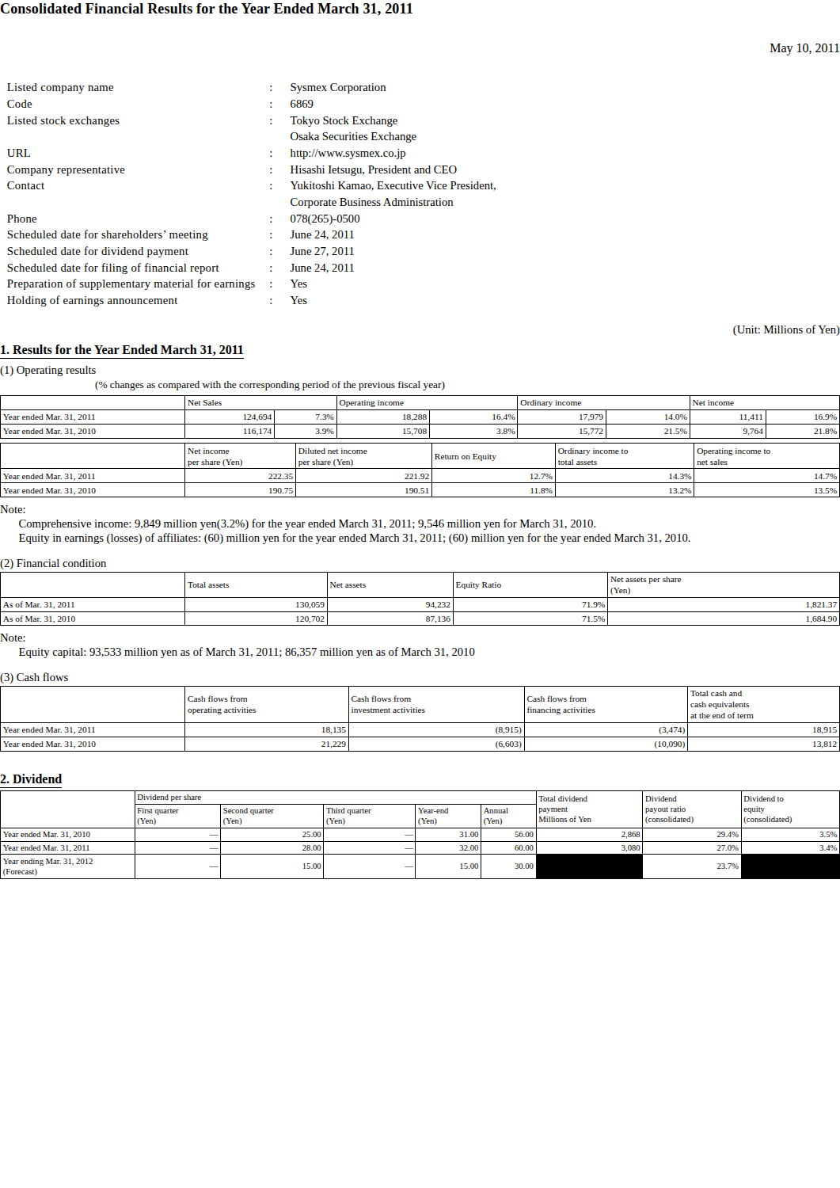Consolidated Financial Results for the Year Ended March 31, 2011
May 10, 2011
| Listed company name | : | Sysmex Corporation |
| Code | : | 6869 |
| Listed stock exchanges | : | Tokyo Stock Exchange |
| | | Osaka Securities Exchange |
| URL | : | http://www.sysmex.co.jp |
| Company representative | : | Hisashi Ietsugu, President and CEO |
| Contact | : | Yukitoshi Kamao, Executive Vice President, |
| | | Corporate Business Administration |
| Phone | : | 078(265)-0500 |
| Scheduled date for shareholders’ meeting | : | June 24, 2011 |
| Scheduled date for dividend payment | : | June 27, 2011 |
| Scheduled date for filing of financial report | : | June 24, 2011 |
| Preparation of supplementary material for earnings | : | Yes |
| Holding of earnings announcement | : | Yes |
(Unit: Millions of Yen)
1. Results for the Year Ended March 31, 2011
(1) Operating results
(% changes as compared with the corresponding period of the previous fiscal year)
| | Net Sales | Operating income | Ordinary income | Net income |
| --- | --- | --- | --- | --- |
| Year ended Mar. 31, 2011 | 124,694 | 7.3% | 18,288 | 16.4% | 17,979 | 14.0% | 11,411 | 16.9% |
| Year ended Mar. 31, 2010 | 116,174 | 3.9% | 15,708 | 3.8% | 15,772 | 21.5% | 9,764 | 21.8% |
| | Net income per share (Yen) | Diluted net income per share (Yen) | Return on Equity | Ordinary income to total assets | Operating income to net sales |
| --- | --- | --- | --- | --- | --- |
| Year ended Mar. 31, 2011 | 222.35 | 221.92 | 12.7% | 14.3% | 14.7% |
| Year ended Mar. 31, 2010 | 190.75 | 190.51 | 11.8% | 13.2% | 13.5% |
Note:
Comprehensive income: 9,849 million yen(3.2%) for the year ended March 31, 2011; 9,546 million yen for March 31, 2010.
Equity in earnings (losses) of affiliates: (60) million yen for the year ended March 31, 2011; (60) million yen for the year ended March 31, 2010.
(2) Financial condition
| | Total assets | Net assets | Equity Ratio | Net assets per share (Yen) |
| --- | --- | --- | --- | --- |
| As of Mar. 31, 2011 | 130,059 | 94,232 | 71.9% | 1,821.37 |
| As of Mar. 31, 2010 | 120,702 | 87,136 | 71.5% | 1,684.90 |
Note:
Equity capital: 93,533 million yen as of March 31, 2011; 86,357 million yen as of March 31, 2010
(3) Cash flows
| | Cash flows from operating activities | Cash flows from investment activities | Cash flows from financing activities | Total cash and cash equivalents at the end of term |
| --- | --- | --- | --- | --- |
| Year ended Mar. 31, 2011 | 18,135 | (8,915) | (3,474) | 18,915 |
| Year ended Mar. 31, 2010 | 21,229 | (6,603) | (10,090) | 13,812 |
2. Dividend
| | Dividend per share | Total dividend payment Millions of Yen | Dividend payout ratio (consolidated) | Dividend to equity (consolidated) |
| --- | --- | --- | --- | --- |
| First quarter (Yen) | Second quarter (Yen) | Third quarter (Yen) | Year-end (Yen) | Annual (Yen) |
| Year ended Mar. 31, 2010 | — | 25.00 | — | 31.00 | 56.00 | 2,868 | 29.4% | 3.5% |
| Year ended Mar. 31, 2011 | — | 28.00 | — | 32.00 | 60.00 | 3,080 | 27.0% | 3.4% |
| Year ending Mar. 31, 2012 (Forecast) | — | 15.00 | — | 15.00 | 30.00 | | 23.7% | |